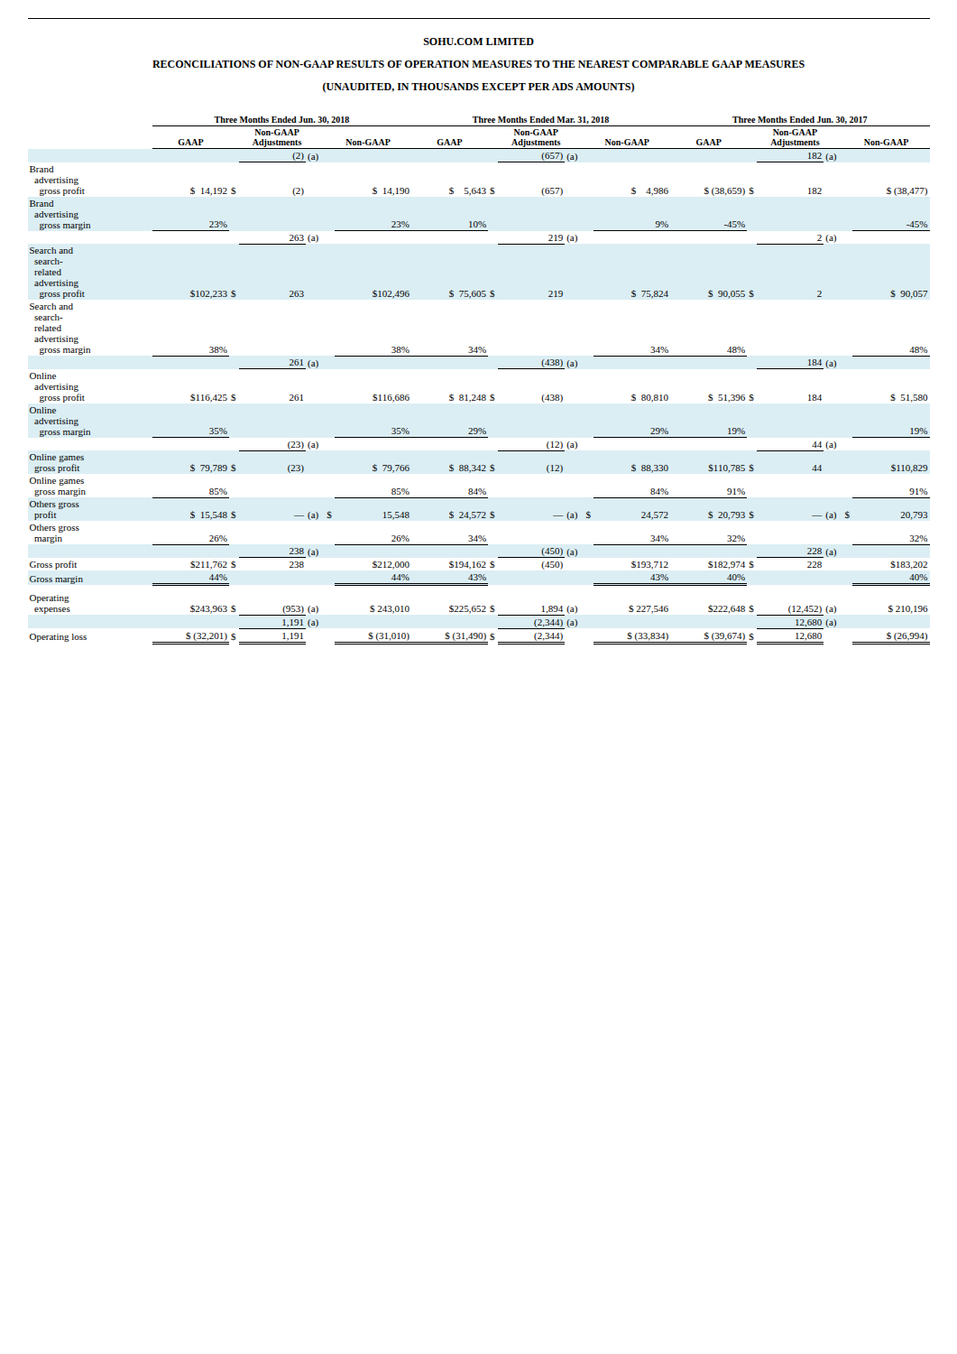SOHU.COM LIMITED
RECONCILIATIONS OF NON-GAAP RESULTS OF OPERATION MEASURES TO THE NEAREST COMPARABLE GAAP MEASURES
(UNAUDITED, IN THOUSANDS EXCEPT PER ADS AMOUNTS)
| | Three Months Ended Jun. 30, 2018 | Three Months Ended Mar. 31, 2018 | Three Months Ended Jun. 30, 2017 |
| | GAAP | Non-GAAP Adjustments | Non-GAAP | GAAP | Non-GAAP Adjustments | Non-GAAP | GAAP | Non-GAAP Adjustments | Non-GAAP |
| | | | (2) | (a) | | | | | (657) | (a) | | | | | 182 | (a) | | |
| Brand advertising gross profit | $ 14,192 | $ | (2) | | | $ 14,190 | $ 5,643 | $ | (657) | | | $ 4,986 | $ (38,659) | $ | 182 | | | $ (38,477) |
| Brand advertising gross margin | 23% | | | | | 23% | 10% | | | | | 9% | -45% | | | | | -45% |
| | | | 263 | (a) | | | | | 219 | (a) | | | | | 2 | (a) | | |
| Search and search- related advertising gross profit | $102,233 | $ | 263 | | | $102,496 | $ 75,605 | $ | 219 | | | $ 75,824 | $ 90,055 | $ | 2 | | | $ 90,057 |
| Search and search- related advertising gross margin | 38% | | | | | 38% | 34% | | | | | 34% | 48% | | | | | 48% |
| | | | 261 | (a) | | | | | (438) | (a) | | | | | 184 | (a) | | |
| Online advertising gross profit | $116,425 | $ | 261 | | | $116,686 | $ 81,248 | $ | (438) | | | $ 80,810 | $ 51,396 | $ | 184 | | | $ 51,580 |
| Online advertising gross margin | 35% | | | | | 35% | 29% | | | | | 29% | 19% | | | | | 19% |
| | | | (23) | (a) | | | | | (12) | (a) | | | | | 44 | (a) | | |
| Online games gross profit | $ 79,789 | $ | (23) | | | $ 79,766 | $ 88,342 | $ | (12) | | | $ 88,330 | $110,785 | $ | 44 | | | $110,829 |
| Online games gross margin | 85% | | | | | 85% | 84% | | | | | 84% | 91% | | | | | 91% |
| Others gross profit | $ 15,548 | $ | — | (a) | $ | 15,548 | $ 24,572 | $ | — | (a) | $ | 24,572 | $ 20,793 | $ | — | (a) | $ | 20,793 |
| Others gross margin | 26% | | | | | 26% | 34% | | | | | 34% | 32% | | | | | 32% |
| | | | 238 | (a) | | | | | (450) | (a) | | | | | 228 | (a) | | |
| Gross profit | $211,762 | $ | 238 | | | $212,000 | $194,162 | $ | (450) | | | $193,712 | $182,974 | $ | 228 | | | $183,202 |
| Gross margin | 44% | | | | | 44% | 43% | | | | | 43% | 40% | | | | | 40% |
| Operating expenses | $243,963 | $ | (953) | (a) | | $ 243,010 | $225,652 | $ | 1,894 | (a) | | $ 227,546 | $222,648 | $ | (12,452) | (a) | | $ 210,196 |
| | | | 1,191 | (a) | | | | | (2,344) | (a) | | | | | 12,680 | (a) | | |
| Operating loss | $ (32,201) | $ | 1,191 | | | $ (31,010) | $ (31,490) | $ | (2,344) | | | $ (33,834) | $ (39,674) | $ | 12,680 | | | $ (26,994) |